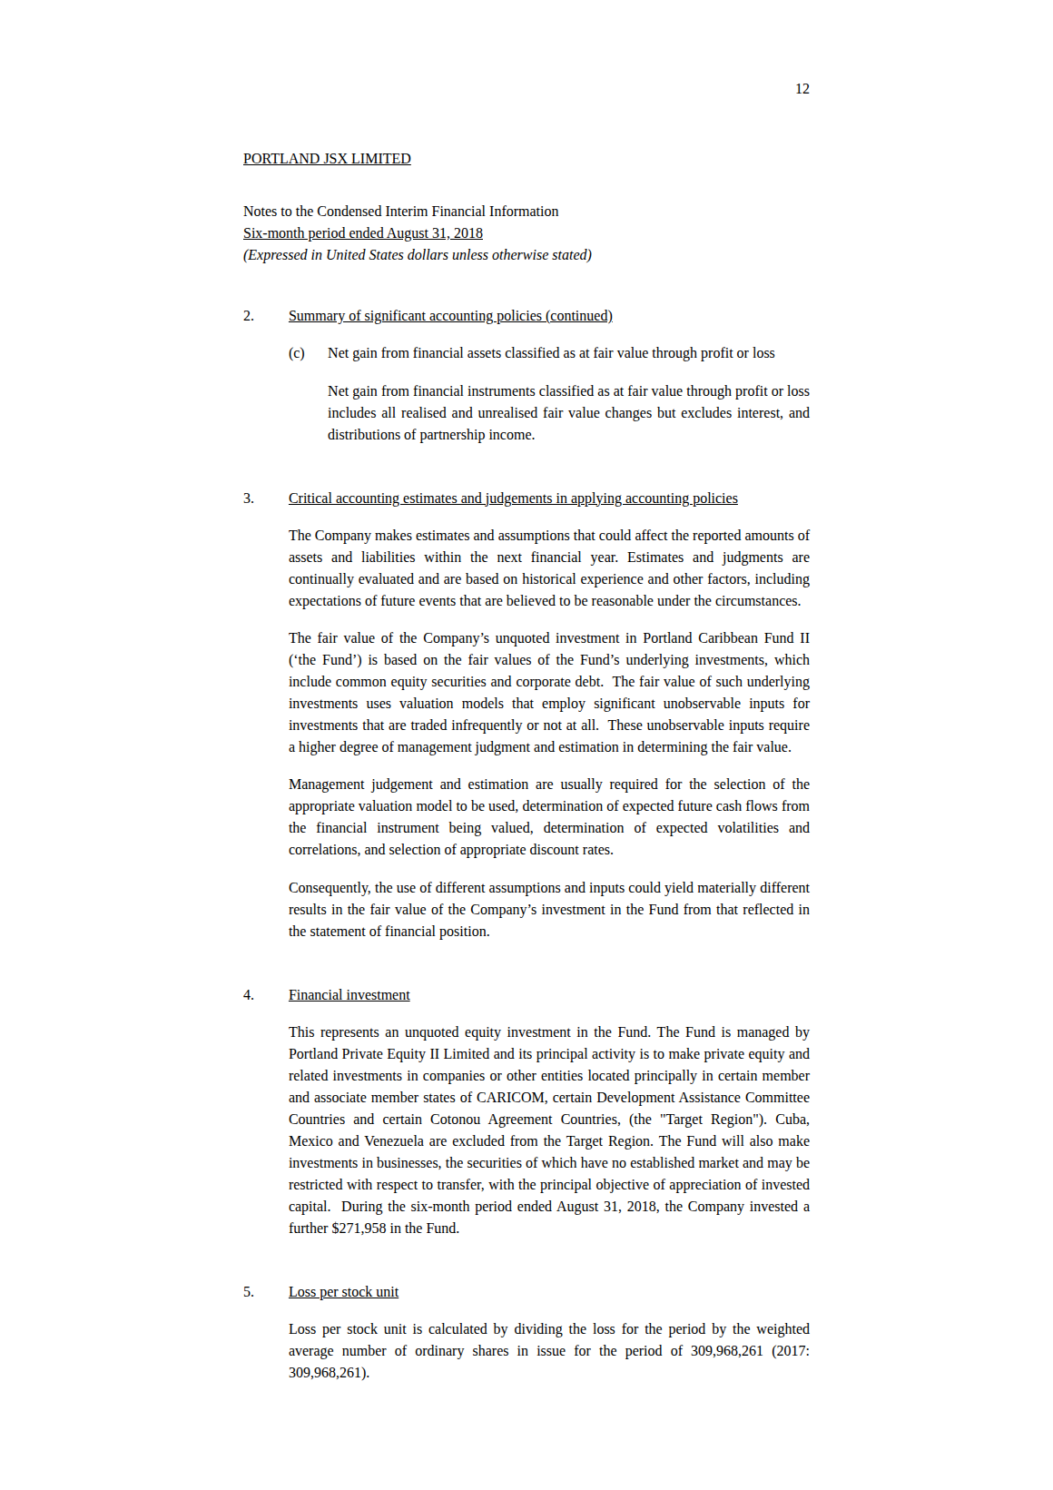12
PORTLAND JSX LIMITED
Notes to the Condensed Interim Financial Information Six-month period ended August 31, 2018 (Expressed in United States dollars unless otherwise stated)
2.
Summary of significant accounting policies (continued)
(c)
Net gain from financial assets classified as at fair value through profit or loss
Net gain from financial instruments classified as at fair value through profit or loss includes all realised and unrealised fair value changes but excludes interest, and distributions of partnership income.
3.
Critical accounting estimates and judgements in applying accounting policies
The Company makes estimates and assumptions that could affect the reported amounts of assets and liabilities within the next financial year. Estimates and judgments are continually evaluated and are based on historical experience and other factors, including expectations of future events that are believed to be reasonable under the circumstances.
The fair value of the Company’s unquoted investment in Portland Caribbean Fund II (‘the Fund’) is based on the fair values of the Fund’s underlying investments, which include common equity securities and corporate debt. The fair value of such underlying investments uses valuation models that employ significant unobservable inputs for investments that are traded infrequently or not at all. These unobservable inputs require a higher degree of management judgment and estimation in determining the fair value.
Management judgement and estimation are usually required for the selection of the appropriate valuation model to be used, determination of expected future cash flows from the financial instrument being valued, determination of expected volatilities and correlations, and selection of appropriate discount rates.
Consequently, the use of different assumptions and inputs could yield materially different results in the fair value of the Company’s investment in the Fund from that reflected in the statement of financial position.
4.
Financial investment
This represents an unquoted equity investment in the Fund. The Fund is managed by Portland Private Equity II Limited and its principal activity is to make private equity and related investments in companies or other entities located principally in certain member and associate member states of CARICOM, certain Development Assistance Committee Countries and certain Cotonou Agreement Countries, (the "Target Region"). Cuba, Mexico and Venezuela are excluded from the Target Region. The Fund will also make investments in businesses, the securities of which have no established market and may be restricted with respect to transfer, with the principal objective of appreciation of invested capital. During the six-month period ended August 31, 2018, the Company invested a further $271,958 in the Fund.
5.
Loss per stock unit
Loss per stock unit is calculated by dividing the loss for the period by the weighted average number of ordinary shares in issue for the period of 309,968,261 (2017: 309,968,261).